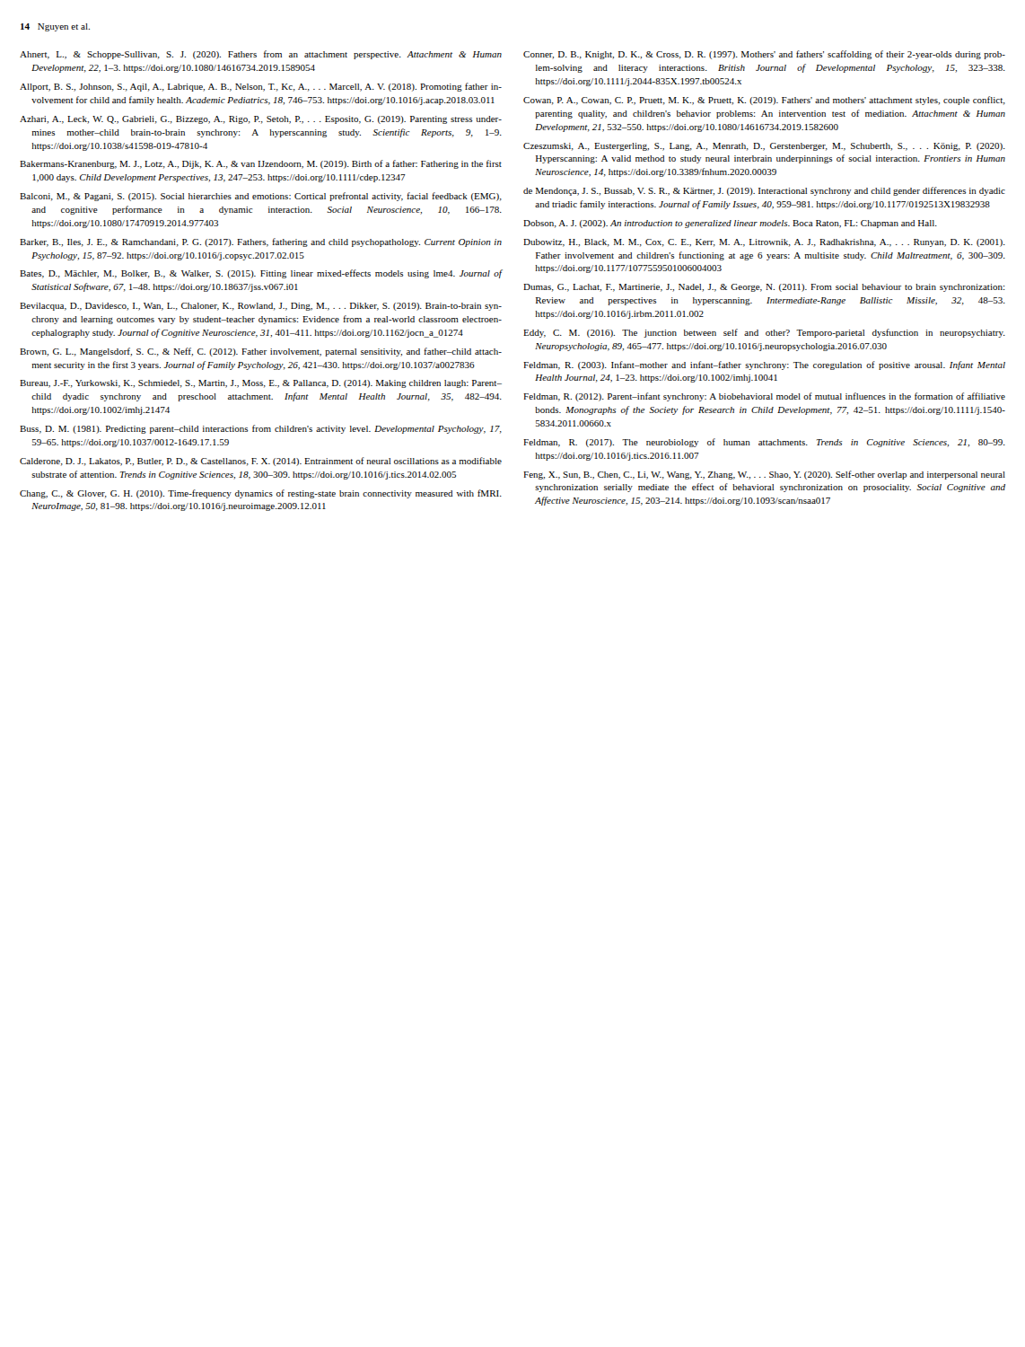14 Nguyen et al.
Ahnert, L., & Schoppe-Sullivan, S. J. (2020). Fathers from an attachment perspective. Attachment & Human Development, 22, 1–3. https://doi.org/10.1080/14616734.2019.1589054
Allport, B. S., Johnson, S., Aqil, A., Labrique, A. B., Nelson, T., Kc, A., . . . Marcell, A. V. (2018). Promoting father involvement for child and family health. Academic Pediatrics, 18, 746–753. https://doi.org/10.1016/j.acap.2018.03.011
Azhari, A., Leck, W. Q., Gabrieli, G., Bizzego, A., Rigo, P., Setoh, P., . . . Esposito, G. (2019). Parenting stress undermines mother–child brain-to-brain synchrony: A hyperscanning study. Scientific Reports, 9, 1–9. https://doi.org/10.1038/s41598-019-47810-4
Bakermans-Kranenburg, M. J., Lotz, A., Dijk, K. A., & van IJzendoorn, M. (2019). Birth of a father: Fathering in the first 1,000 days. Child Development Perspectives, 13, 247–253. https://doi.org/10.1111/cdep.12347
Balconi, M., & Pagani, S. (2015). Social hierarchies and emotions: Cortical prefrontal activity, facial feedback (EMG), and cognitive performance in a dynamic interaction. Social Neuroscience, 10, 166–178. https://doi.org/10.1080/17470919.2014.977403
Barker, B., Iles, J. E., & Ramchandani, P. G. (2017). Fathers, fathering and child psychopathology. Current Opinion in Psychology, 15, 87–92. https://doi.org/10.1016/j.copsyc.2017.02.015
Bates, D., Mächler, M., Bolker, B., & Walker, S. (2015). Fitting linear mixed-effects models using lme4. Journal of Statistical Software, 67, 1–48. https://doi.org/10.18637/jss.v067.i01
Bevilacqua, D., Davidesco, I., Wan, L., Chaloner, K., Rowland, J., Ding, M., . . . Dikker, S. (2019). Brain-to-brain synchrony and learning outcomes vary by student–teacher dynamics: Evidence from a real-world classroom electroencephalography study. Journal of Cognitive Neuroscience, 31, 401–411. https://doi.org/10.1162/jocn_a_01274
Brown, G. L., Mangelsdorf, S. C., & Neff, C. (2012). Father involvement, paternal sensitivity, and father–child attachment security in the first 3 years. Journal of Family Psychology, 26, 421–430. https://doi.org/10.1037/a0027836
Bureau, J.-F., Yurkowski, K., Schmiedel, S., Martin, J., Moss, E., & Pallanca, D. (2014). Making children laugh: Parent–child dyadic synchrony and preschool attachment. Infant Mental Health Journal, 35, 482–494. https://doi.org/10.1002/imhj.21474
Buss, D. M. (1981). Predicting parent–child interactions from children's activity level. Developmental Psychology, 17, 59–65. https://doi.org/10.1037/0012-1649.17.1.59
Calderone, D. J., Lakatos, P., Butler, P. D., & Castellanos, F. X. (2014). Entrainment of neural oscillations as a modifiable substrate of attention. Trends in Cognitive Sciences, 18, 300–309. https://doi.org/10.1016/j.tics.2014.02.005
Chang, C., & Glover, G. H. (2010). Time-frequency dynamics of resting-state brain connectivity measured with fMRI. NeuroImage, 50, 81–98. https://doi.org/10.1016/j.neuroimage.2009.12.011
Conner, D. B., Knight, D. K., & Cross, D. R. (1997). Mothers' and fathers' scaffolding of their 2-year-olds during problem-solving and literacy interactions. British Journal of Developmental Psychology, 15, 323–338. https://doi.org/10.1111/j.2044-835X.1997.tb00524.x
Cowan, P. A., Cowan, C. P., Pruett, M. K., & Pruett, K. (2019). Fathers' and mothers' attachment styles, couple conflict, parenting quality, and children's behavior problems: An intervention test of mediation. Attachment & Human Development, 21, 532–550. https://doi.org/10.1080/14616734.2019.1582600
Czeszumski, A., Eustergerling, S., Lang, A., Menrath, D., Gerstenberger, M., Schuberth, S., . . . König, P. (2020). Hyperscanning: A valid method to study neural interbrain underpinnings of social interaction. Frontiers in Human Neuroscience, 14, https://doi.org/10.3389/fnhum.2020.00039
de Mendonça, J. S., Bussab, V. S. R., & Kärtner, J. (2019). Interactional synchrony and child gender differences in dyadic and triadic family interactions. Journal of Family Issues, 40, 959–981. https://doi.org/10.1177/0192513X19832938
Dobson, A. J. (2002). An introduction to generalized linear models. Boca Raton, FL: Chapman and Hall.
Dubowitz, H., Black, M. M., Cox, C. E., Kerr, M. A., Litrownik, A. J., Radhakrishna, A., . . . Runyan, D. K. (2001). Father involvement and children's functioning at age 6 years: A multisite study. Child Maltreatment, 6, 300–309. https://doi.org/10.1177/1077559501006004003
Dumas, G., Lachat, F., Martinerie, J., Nadel, J., & George, N. (2011). From social behaviour to brain synchronization: Review and perspectives in hyperscanning. Intermediate-Range Ballistic Missile, 32, 48–53. https://doi.org/10.1016/j.irbm.2011.01.002
Eddy, C. M. (2016). The junction between self and other? Temporo-parietal dysfunction in neuropsychiatry. Neuropsychologia, 89, 465–477. https://doi.org/10.1016/j.neuropsychologia.2016.07.030
Feldman, R. (2003). Infant–mother and infant–father synchrony: The coregulation of positive arousal. Infant Mental Health Journal, 24, 1–23. https://doi.org/10.1002/imhj.10041
Feldman, R. (2012). Parent–infant synchrony: A biobehavioral model of mutual influences in the formation of affiliative bonds. Monographs of the Society for Research in Child Development, 77, 42–51. https://doi.org/10.1111/j.1540-5834.2011.00660.x
Feldman, R. (2017). The neurobiology of human attachments. Trends in Cognitive Sciences, 21, 80–99. https://doi.org/10.1016/j.tics.2016.11.007
Feng, X., Sun, B., Chen, C., Li, W., Wang, Y., Zhang, W., . . . Shao, Y. (2020). Self-other overlap and interpersonal neural synchronization serially mediate the effect of behavioral synchronization on prosociality. Social Cognitive and Affective Neuroscience, 15, 203–214. https://doi.org/10.1093/scan/nsaa017